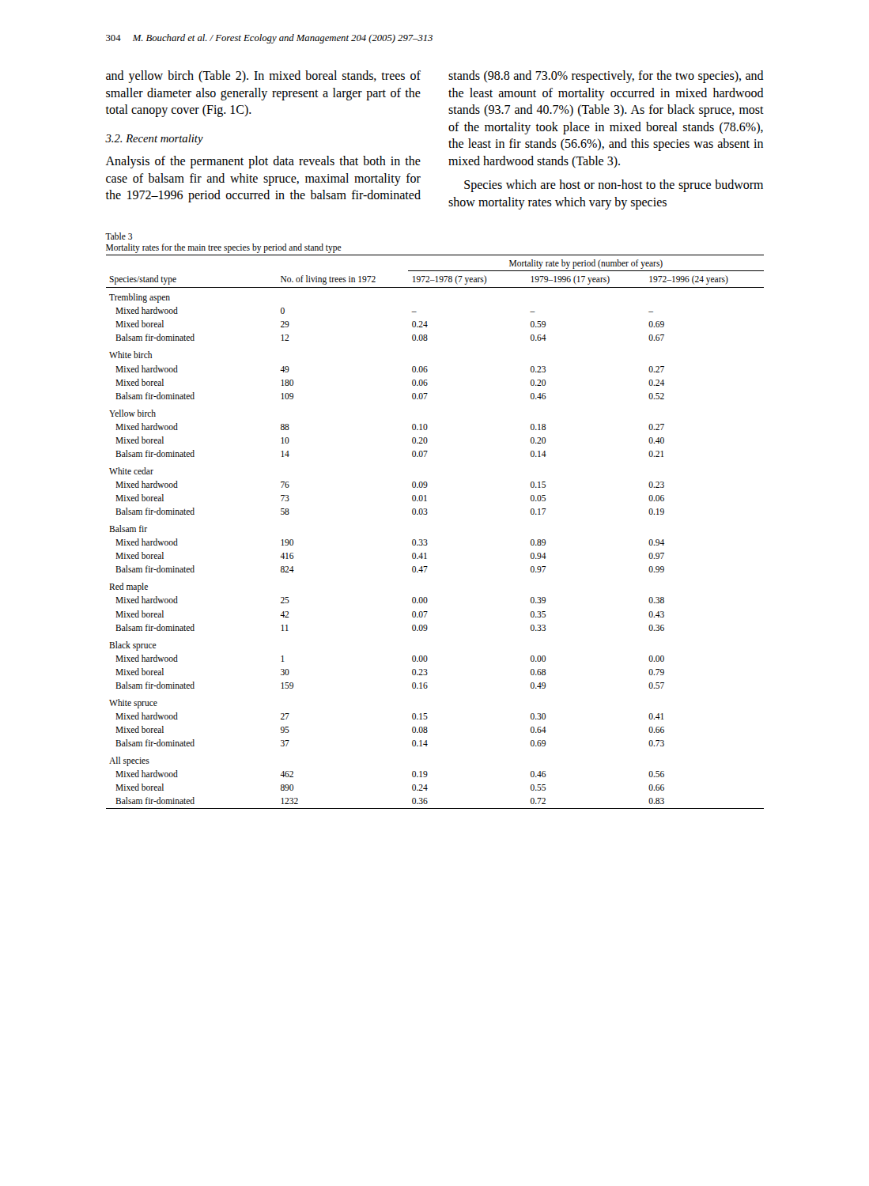304 M. Bouchard et al. / Forest Ecology and Management 204 (2005) 297–313
and yellow birch (Table 2). In mixed boreal stands, trees of smaller diameter also generally represent a larger part of the total canopy cover (Fig. 1C).
3.2. Recent mortality
Analysis of the permanent plot data reveals that both in the case of balsam fir and white spruce, maximal mortality for the 1972–1996 period occurred in the balsam fir-dominated stands (98.8 and 73.0% respectively, for the two species), and the least amount of mortality occurred in mixed hardwood stands (93.7 and 40.7%) (Table 3). As for black spruce, most of the mortality took place in mixed boreal stands (78.6%), the least in fir stands (56.6%), and this species was absent in mixed hardwood stands (Table 3).
Species which are host or non-host to the spruce budworm show mortality rates which vary by species
Table 3 Mortality rates for the main tree species by period and stand type
| Species/stand type | No. of living trees in 1972 | Mortality rate by period (number of years) |
| --- | --- | --- |
| 1972–1978 (7 years) | 1979–1996 (17 years) | 1972–1996 (24 years) |
| Trembling aspen |
| Mixed hardwood | 0 | – | – | – |
| Mixed boreal | 29 | 0.24 | 0.59 | 0.69 |
| Balsam fir-dominated | 12 | 0.08 | 0.64 | 0.67 |
| White birch |
| Mixed hardwood | 49 | 0.06 | 0.23 | 0.27 |
| Mixed boreal | 180 | 0.06 | 0.20 | 0.24 |
| Balsam fir-dominated | 109 | 0.07 | 0.46 | 0.52 |
| Yellow birch |
| Mixed hardwood | 88 | 0.10 | 0.18 | 0.27 |
| Mixed boreal | 10 | 0.20 | 0.20 | 0.40 |
| Balsam fir-dominated | 14 | 0.07 | 0.14 | 0.21 |
| White cedar |
| Mixed hardwood | 76 | 0.09 | 0.15 | 0.23 |
| Mixed boreal | 73 | 0.01 | 0.05 | 0.06 |
| Balsam fir-dominated | 58 | 0.03 | 0.17 | 0.19 |
| Balsam fir |
| Mixed hardwood | 190 | 0.33 | 0.89 | 0.94 |
| Mixed boreal | 416 | 0.41 | 0.94 | 0.97 |
| Balsam fir-dominated | 824 | 0.47 | 0.97 | 0.99 |
| Red maple |
| Mixed hardwood | 25 | 0.00 | 0.39 | 0.38 |
| Mixed boreal | 42 | 0.07 | 0.35 | 0.43 |
| Balsam fir-dominated | 11 | 0.09 | 0.33 | 0.36 |
| Black spruce |
| Mixed hardwood | 1 | 0.00 | 0.00 | 0.00 |
| Mixed boreal | 30 | 0.23 | 0.68 | 0.79 |
| Balsam fir-dominated | 159 | 0.16 | 0.49 | 0.57 |
| White spruce |
| Mixed hardwood | 27 | 0.15 | 0.30 | 0.41 |
| Mixed boreal | 95 | 0.08 | 0.64 | 0.66 |
| Balsam fir-dominated | 37 | 0.14 | 0.69 | 0.73 |
| All species |
| Mixed hardwood | 462 | 0.19 | 0.46 | 0.56 |
| Mixed boreal | 890 | 0.24 | 0.55 | 0.66 |
| Balsam fir-dominated | 1232 | 0.36 | 0.72 | 0.83 |